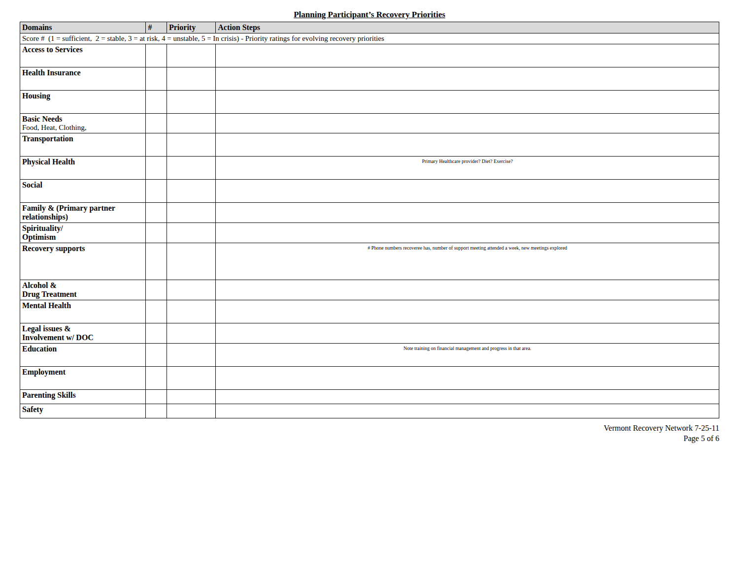Planning Participant’s Recovery Priorities
| Domains | # | Priority | Action Steps |
| --- | --- | --- | --- |
| Score # (1 = sufficient, 2 = stable, 3 = at risk, 4 = unstable, 5 = In crisis) - Priority ratings for evolving recovery priorities |
| Access to Services | | | |
| Health Insurance | | | |
| Housing | | | |
| Basic Needs Food, Heat, Clothing, | | | |
| Transportation | | | |
| Physical Health | | | Primary Healthcare provider? Diet? Exercise? |
| Social | | | |
| Family & (Primary partner relationships) | | | |
| Spirituality/ Optimism | | | |
| Recovery supports | | | # Phone numbers recoveree has, number of support meeting attended a week, new meetings explored |
| Alcohol & Drug Treatment | | | |
| Mental Health | | | |
| Legal issues & Involvement w/ DOC | | | |
| Education | | | Note training on financial management and progress in that area. |
| Employment | | | |
| Parenting Skills | | | |
| Safety | | | |
Vermont Recovery Network 7-25-11
Page 5 of 6